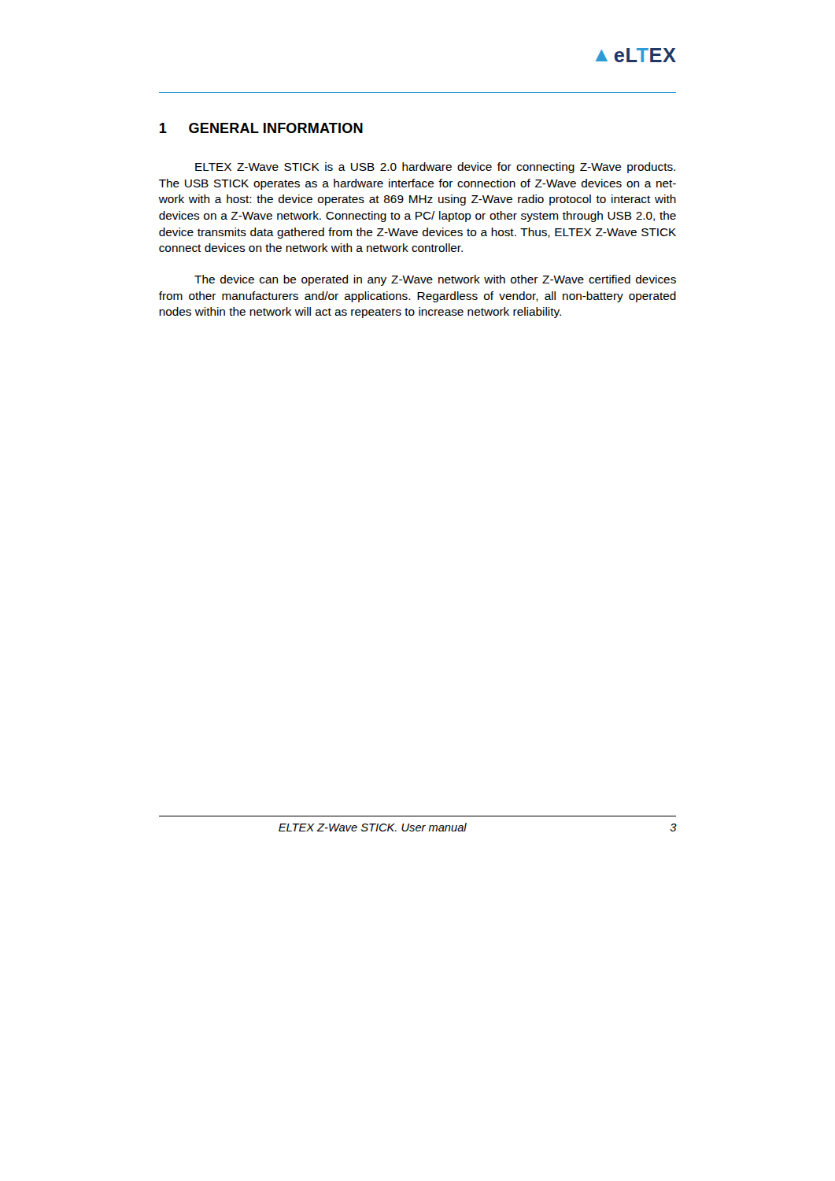▲eLTEX
1 GENERAL INFORMATION
ELTEX Z-Wave STICK is a USB 2.0 hardware device for connecting Z-Wave products. The USB STICK operates as a hardware interface for connection of Z-Wave devices on a network with a host: the device operates at 869 MHz using Z-Wave radio protocol to interact with devices on a Z-Wave network. Connecting to a PC/ laptop or other system through USB 2.0, the device transmits data gathered from the Z-Wave devices to a host. Thus, ELTEX Z-Wave STICK connect devices on the network with a network controller.
The device can be operated in any Z-Wave network with other Z-Wave certified devices from other manufacturers and/or applications. Regardless of vendor, all non-battery operated nodes within the network will act as repeaters to increase network reliability.
ELTEX Z-Wave STICK. User manual
3